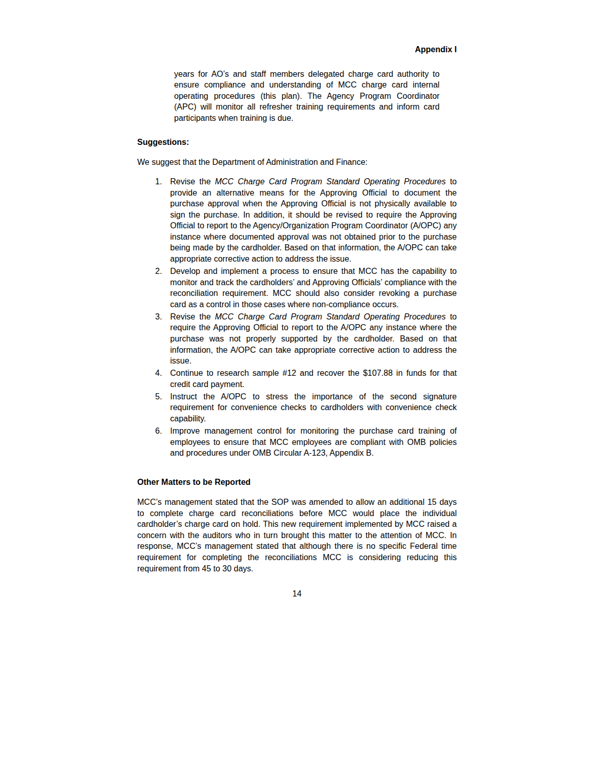Appendix I
years for AO’s and staff members delegated charge card authority to ensure compliance and understanding of MCC charge card internal operating procedures (this plan). The Agency Program Coordinator (APC) will monitor all refresher training requirements and inform card participants when training is due.
Suggestions:
We suggest that the Department of Administration and Finance:
Revise the MCC Charge Card Program Standard Operating Procedures to provide an alternative means for the Approving Official to document the purchase approval when the Approving Official is not physically available to sign the purchase. In addition, it should be revised to require the Approving Official to report to the Agency/Organization Program Coordinator (A/OPC) any instance where documented approval was not obtained prior to the purchase being made by the cardholder. Based on that information, the A/OPC can take appropriate corrective action to address the issue.
Develop and implement a process to ensure that MCC has the capability to monitor and track the cardholders’ and Approving Officials’ compliance with the reconciliation requirement. MCC should also consider revoking a purchase card as a control in those cases where non-compliance occurs.
Revise the MCC Charge Card Program Standard Operating Procedures to require the Approving Official to report to the A/OPC any instance where the purchase was not properly supported by the cardholder. Based on that information, the A/OPC can take appropriate corrective action to address the issue.
Continue to research sample #12 and recover the $107.88 in funds for that credit card payment.
Instruct the A/OPC to stress the importance of the second signature requirement for convenience checks to cardholders with convenience check capability.
Improve management control for monitoring the purchase card training of employees to ensure that MCC employees are compliant with OMB policies and procedures under OMB Circular A-123, Appendix B.
Other Matters to be Reported
MCC’s management stated that the SOP was amended to allow an additional 15 days to complete charge card reconciliations before MCC would place the individual cardholder’s charge card on hold. This new requirement implemented by MCC raised a concern with the auditors who in turn brought this matter to the attention of MCC. In response, MCC’s management stated that although there is no specific Federal time requirement for completing the reconciliations MCC is considering reducing this requirement from 45 to 30 days.
14